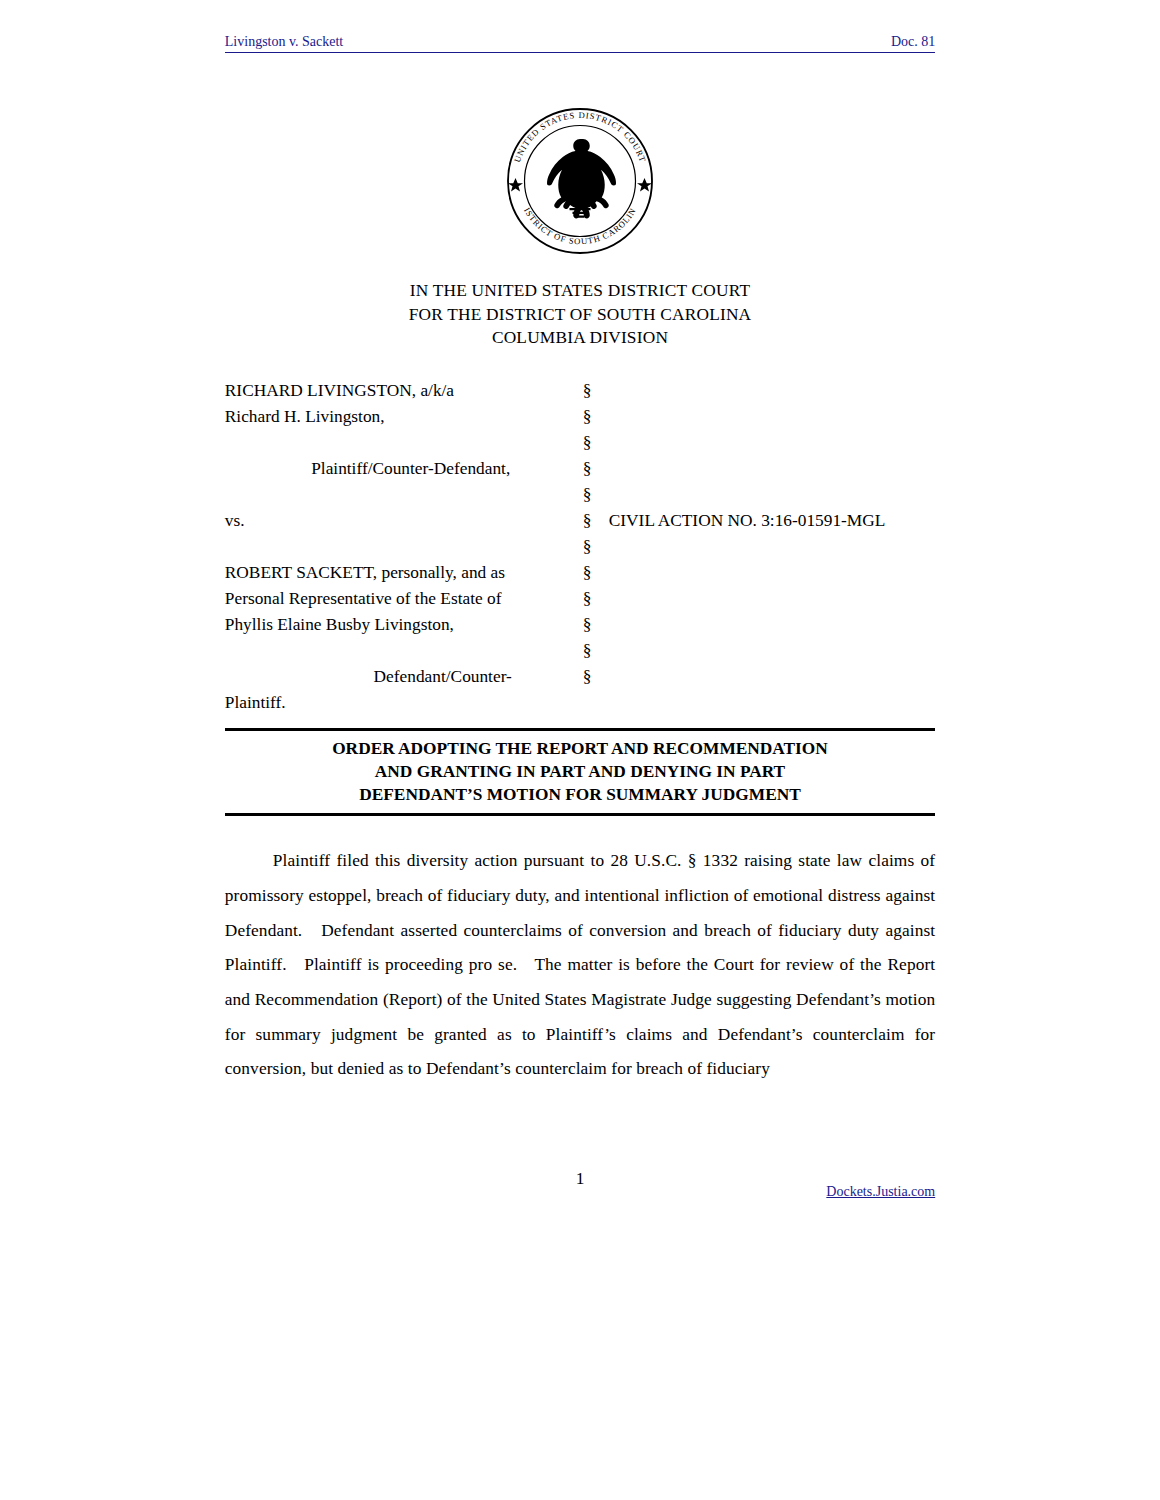Livingston v. Sackett Doc. 81
UNITED STATES DISTRICT COURT DISTRICT OF SOUTH CAROLINA
IN THE UNITED STATES DISTRICT COURT
FOR THE DISTRICT OF SOUTH CAROLINA
COLUMBIA DIVISION
| RICHARD LIVINGSTON, a/k/a | § | |
| Richard H. Livingston, | § | |
| | § | |
| Plaintiff/Counter-Defendant, | § | |
| | § | |
| vs. | § | CIVIL ACTION NO. 3:16-01591-MGL |
| | § | |
| ROBERT SACKETT, personally, and as | § | |
| Personal Representative of the Estate of | § | |
| Phyllis Elaine Busby Livingston, | § | |
| | § | |
| Defendant/Counter-Plaintiff. | § | |
ORDER ADOPTING THE REPORT AND RECOMMENDATION
AND GRANTING IN PART AND DENYING IN PART
DEFENDANT’S MOTION FOR SUMMARY JUDGMENT
Plaintiff filed this diversity action pursuant to 28 U.S.C. § 1332 raising state law claims of promissory estoppel, breach of fiduciary duty, and intentional infliction of emotional distress against Defendant. Defendant asserted counterclaims of conversion and breach of fiduciary duty against Plaintiff. Plaintiff is proceeding pro se. The matter is before the Court for review of the Report and Recommendation (Report) of the United States Magistrate Judge suggesting Defendant’s motion for summary judgment be granted as to Plaintiff’s claims and Defendant’s counterclaim for conversion, but denied as to Defendant’s counterclaim for breach of fiduciary
1
Dockets.Justia.com